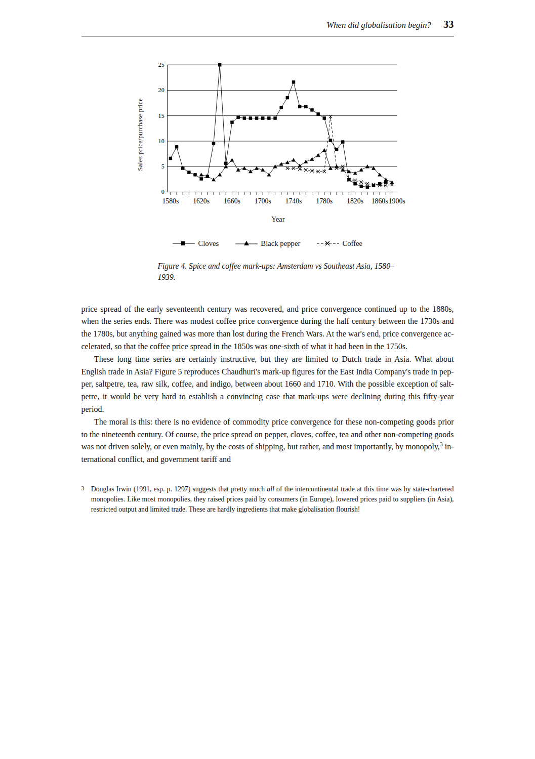When did globalisation begin? 33
Sales price/purchase price
25 20 15 10 5 0 1580s 1620s 1660s 1700s 1740s 1780s 1820s 1860s 1900s
Year
Cloves Black pepper Coffee
Figure 4. Spice and coffee mark-ups: Amsterdam vs Southeast Asia, 1580–1939.
price spread of the early seventeenth century was recovered, and price convergence continued up to the 1880s, when the series ends. There was modest coffee price convergence during the half century between the 1730s and the 1780s, but anything gained was more than lost during the French Wars. At the war's end, price convergence accelerated, so that the coffee price spread in the 1850s was one-sixth of what it had been in the 1750s.
These long time series are certainly instructive, but they are limited to Dutch trade in Asia. What about English trade in Asia? Figure 5 reproduces Chaudhuri's mark-up figures for the East India Company's trade in pepper, saltpetre, tea, raw silk, coffee, and indigo, between about 1660 and 1710. With the possible exception of saltpetre, it would be very hard to establish a convincing case that mark-ups were declining during this fifty-year period.
The moral is this: there is no evidence of commodity price convergence for these non-competing goods prior to the nineteenth century. Of course, the price spread on pepper, cloves, coffee, tea and other non-competing goods was not driven solely, or even mainly, by the costs of shipping, but rather, and most importantly, by monopoly,3 international conflict, and government tariff and
3 Douglas Irwin (1991, esp. p. 1297) suggests that pretty much all of the intercontinental trade at this time was by state-chartered monopolies. Like most monopolies, they raised prices paid by consumers (in Europe), lowered prices paid to suppliers (in Asia), restricted output and limited trade. These are hardly ingredients that make globalisation flourish!